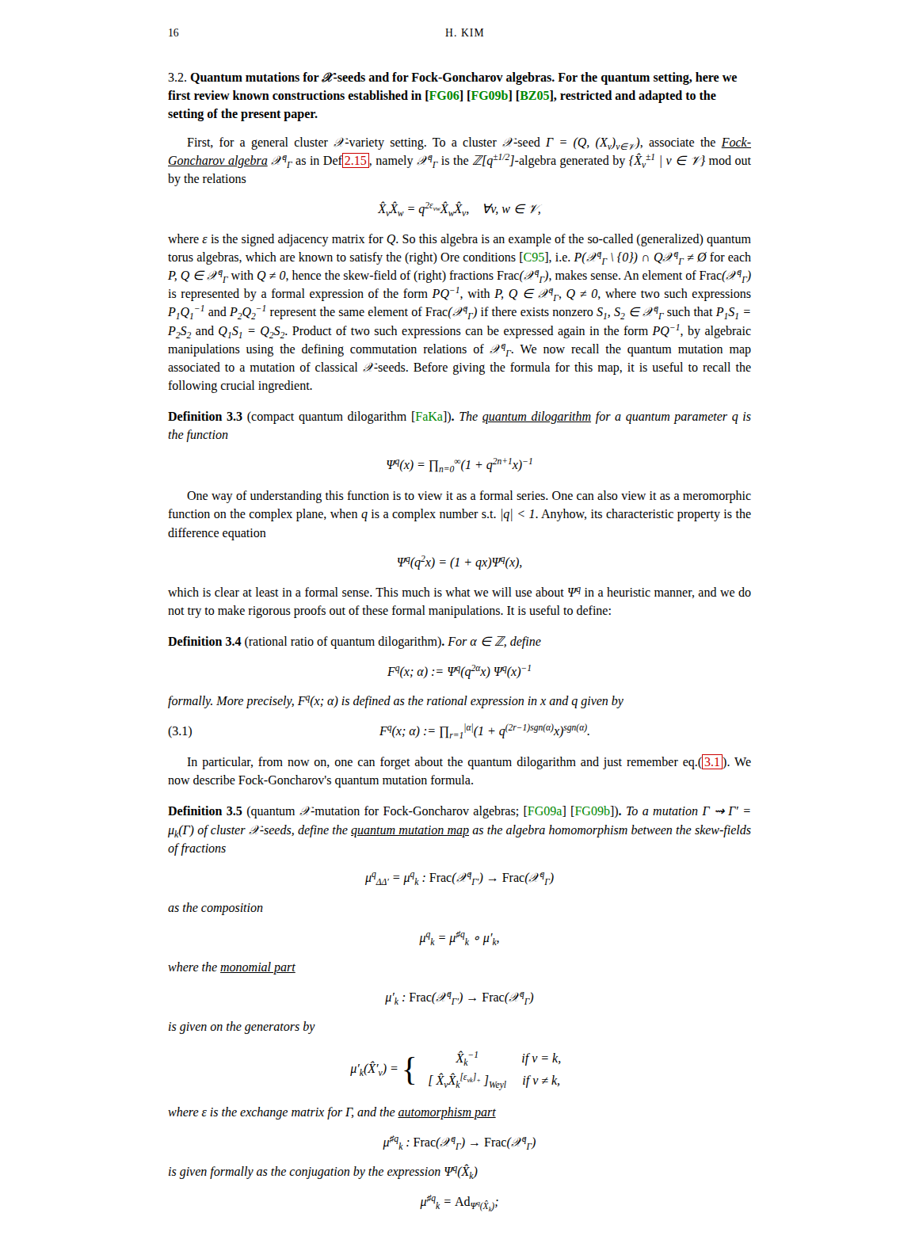16 H. KIM
3.2. Quantum mutations for 𝒳-seeds and for Fock-Goncharov algebras. For the quantum setting, here we first review known constructions established in [FG06] [FG09b] [BZ05], restricted and adapted to the setting of the present paper.
First, for a general cluster 𝒳-variety setting. To a cluster 𝒳-seed Γ = (Q, (Xv)v∈𝒱), associate the Fock-Goncharov algebra 𝒳qΓ as in Def2.15, namely 𝒳qΓ is the ℤ[q±1/2]-algebra generated by {X̂v±1 | v ∈ 𝒱} mod out by the relations
X̂vX̂w = q2εvwX̂wX̂v, ∀v, w ∈ 𝒱,
where ε is the signed adjacency matrix for Q. So this algebra is an example of the so-called (generalized) quantum torus algebras, which are known to satisfy the (right) Ore conditions [C95], i.e. P(𝒳qΓ \ {0}) ∩ Q𝒳qΓ ≠ Ø for each P, Q ∈ 𝒳qΓ with Q ≠ 0, hence the skew-field of (right) fractions Frac(𝒳qΓ), makes sense. An element of Frac(𝒳qΓ) is represented by a formal expression of the form PQ−1, with P, Q ∈ 𝒳qΓ, Q ≠ 0, where two such expressions P1Q1−1 and P2Q2−1 represent the same element of Frac(𝒳qΓ) if there exists nonzero S1, S2 ∈ 𝒳qΓ such that P1S1 = P2S2 and Q1S1 = Q2S2. Product of two such expressions can be expressed again in the form PQ−1, by algebraic manipulations using the defining commutation relations of 𝒳qΓ. We now recall the quantum mutation map associated to a mutation of classical 𝒳-seeds. Before giving the formula for this map, it is useful to recall the following crucial ingredient.
Definition 3.3 (compact quantum dilogarithm [FaKa]). The quantum dilogarithm for a quantum parameter q is the function
Ψq(x) = ∏n=0∞(1 + q2n+1x)−1
One way of understanding this function is to view it as a formal series. One can also view it as a meromorphic function on the complex plane, when q is a complex number s.t. |q| < 1. Anyhow, its characteristic property is the difference equation
Ψq(q2x) = (1 + qx)Ψq(x),
which is clear at least in a formal sense. This much is what we will use about Ψq in a heuristic manner, and we do not try to make rigorous proofs out of these formal manipulations. It is useful to define:
Definition 3.4 (rational ratio of quantum dilogarithm). For α ∈ ℤ, define
Fq(x; α) := Ψq(q2αx) Ψq(x)−1
formally. More precisely, Fq(x; α) is defined as the rational expression in x and q given by
(3.1) Fq(x; α) := ∏r=1|α|(1 + q(2r−1)sgn(α)x)sgn(α).
In particular, from now on, one can forget about the quantum dilogarithm and just remember eq.(3.1). We now describe Fock-Goncharov's quantum mutation formula.
Definition 3.5 (quantum 𝒳-mutation for Fock-Goncharov algebras; [FG09a] [FG09b]). To a mutation Γ ⇝ Γ′ = μk(Γ) of cluster 𝒳-seeds, define the quantum mutation map as the algebra homomorphism between the skew-fields of fractions
μqΔΔ′ = μqk : Frac(𝒳qΓ′) → Frac(𝒳qΓ)
as the composition
μqk = μ♯qk ∘ μ′k,
where the monomial part
μ′k : Frac(𝒳qΓ′) → Frac(𝒳qΓ)
is given on the generators by
μ′k(X̂′v) = {
| X̂ k −1 | if v = k, |
| [ X̂ v X̂ k [ε vk ] + ] Weyl | if v ≠ k, |
where ε is the exchange matrix for Γ, and the automorphism part
μ♯qk : Frac(𝒳qΓ) → Frac(𝒳qΓ)
is given formally as the conjugation by the expression Ψq(X̂k)
μ♯qk = AdΨq(X̂k);